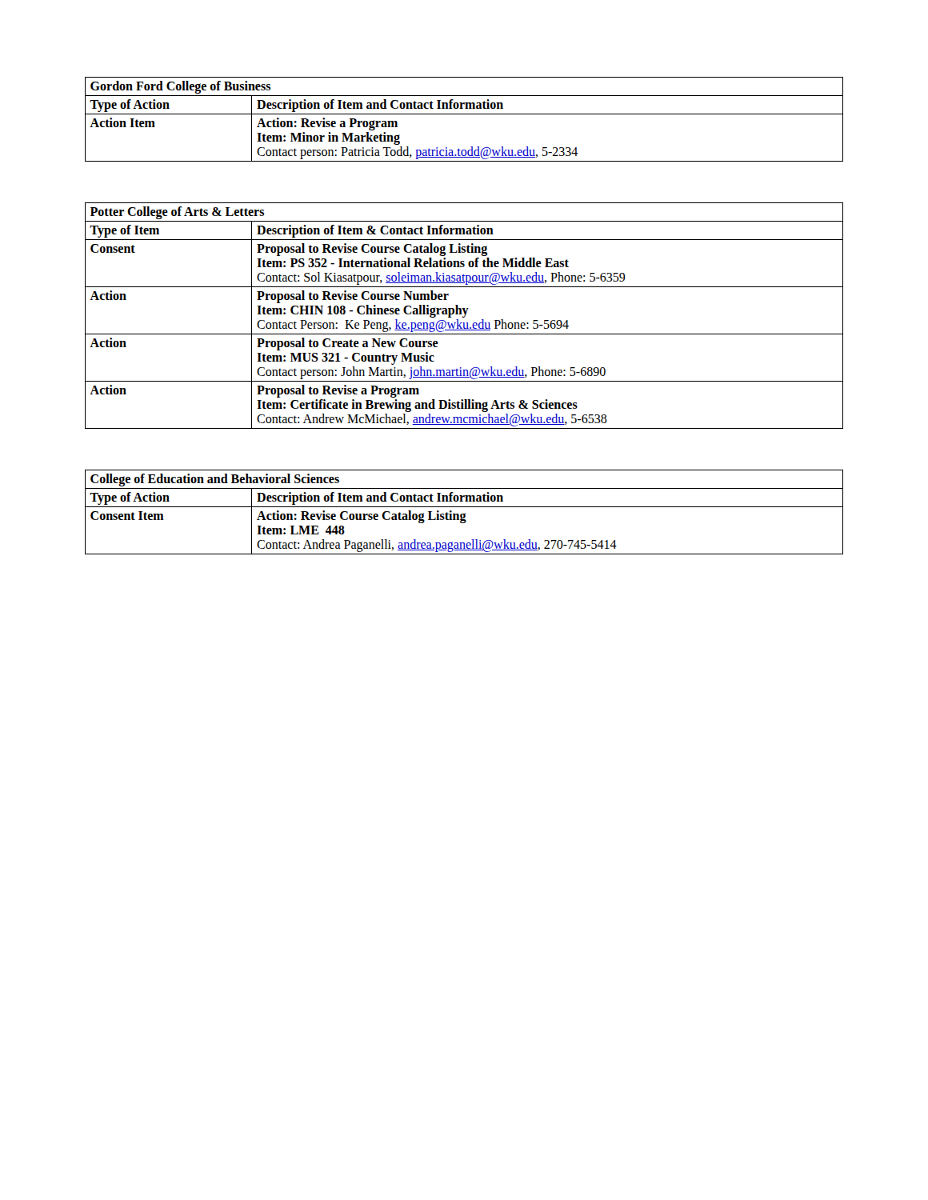| Gordon Ford College of Business |
| Type of Action | Description of Item and Contact Information |
| Action Item | Action: Revise a Program Item: Minor in Marketing Contact person: Patricia Todd, patricia.todd@wku.edu , 5-2334 |
| Potter College of Arts & Letters |
| Type of Item | Description of Item & Contact Information |
| Consent | Proposal to Revise Course Catalog Listing Item: PS 352 - International Relations of the Middle East Contact: Sol Kiasatpour, soleiman.kiasatpour@wku.edu , Phone: 5-6359 |
| Action | Proposal to Revise Course Number Item: CHIN 108 - Chinese Calligraphy Contact Person: Ke Peng, ke.peng@wku.edu Phone: 5-5694 |
| Action | Proposal to Create a New Course Item: MUS 321 - Country Music Contact person: John Martin, john.martin@wku.edu , Phone: 5-6890 |
| Action | Proposal to Revise a Program Item: Certificate in Brewing and Distilling Arts & Sciences Contact: Andrew McMichael, andrew.mcmichael@wku.edu , 5-6538 |
| College of Education and Behavioral Sciences |
| Type of Action | Description of Item and Contact Information |
| Consent Item | Action: Revise Course Catalog Listing Item: LME 448 Contact: Andrea Paganelli, andrea.paganelli@wku.edu , 270-745-5414 |